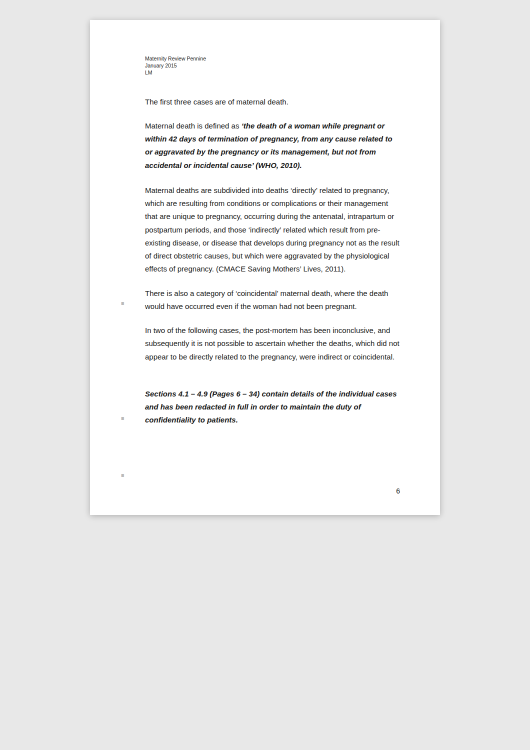Maternity Review Pennine
January 2015
LM
The first three cases are of maternal death.
Maternal death is defined as ‘the death of a woman while pregnant or within 42 days of termination of pregnancy, from any cause related to or aggravated by the pregnancy or its management, but not from accidental or incidental cause’ (WHO, 2010).
Maternal deaths are subdivided into deaths ‘directly’ related to pregnancy, which are resulting from conditions or complications or their management that are unique to pregnancy, occurring during the antenatal, intrapartum or postpartum periods, and those ‘indirectly’ related which result from pre-existing disease, or disease that develops during pregnancy not as the result of direct obstetric causes, but which were aggravated by the physiological effects of pregnancy. (CMACE Saving Mothers’ Lives, 2011).
There is also a category of ‘coincidental’ maternal death, where the death would have occurred even if the woman had not been pregnant.
In two of the following cases, the post-mortem has been inconclusive, and subsequently it is not possible to ascertain whether the deaths, which did not appear to be directly related to the pregnancy, were indirect or coincidental.
Sections 4.1 – 4.9 (Pages 6 – 34) contain details of the individual cases and has been redacted in full in order to maintain the duty of confidentiality to patients.
≡ ≡ ≡
6